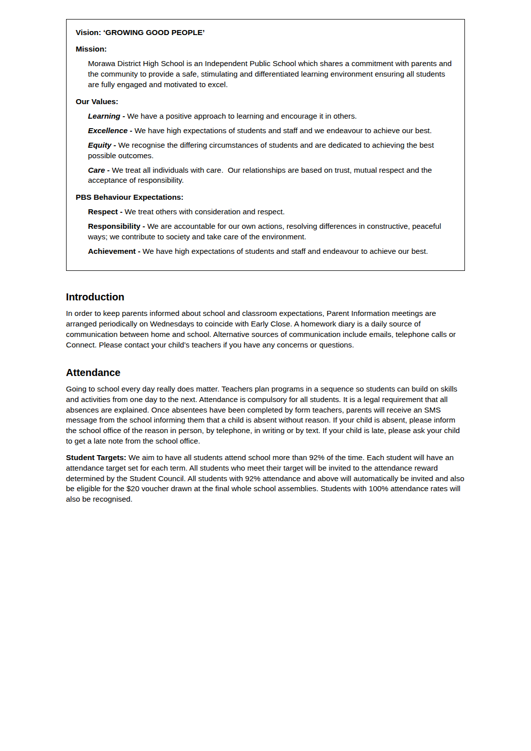Vision: ‘GROWING GOOD PEOPLE’
Mission:
Morawa District High School is an Independent Public School which shares a commitment with parents and the community to provide a safe, stimulating and differentiated learning environment ensuring all students are fully engaged and motivated to excel.
Our Values:
Learning - We have a positive approach to learning and encourage it in others.
Excellence - We have high expectations of students and staff and we endeavour to achieve our best.
Equity - We recognise the differing circumstances of students and are dedicated to achieving the best possible outcomes.
Care - We treat all individuals with care. Our relationships are based on trust, mutual respect and the acceptance of responsibility.
PBS Behaviour Expectations:
Respect - We treat others with consideration and respect.
Responsibility - We are accountable for our own actions, resolving differences in constructive, peaceful ways; we contribute to society and take care of the environment.
Achievement - We have high expectations of students and staff and endeavour to achieve our best.
Introduction
In order to keep parents informed about school and classroom expectations, Parent Information meetings are arranged periodically on Wednesdays to coincide with Early Close. A homework diary is a daily source of communication between home and school. Alternative sources of communication include emails, telephone calls or Connect. Please contact your child’s teachers if you have any concerns or questions.
Attendance
Going to school every day really does matter. Teachers plan programs in a sequence so students can build on skills and activities from one day to the next. Attendance is compulsory for all students. It is a legal requirement that all absences are explained. Once absentees have been completed by form teachers, parents will receive an SMS message from the school informing them that a child is absent without reason. If your child is absent, please inform the school office of the reason in person, by telephone, in writing or by text. If your child is late, please ask your child to get a late note from the school office.
Student Targets: We aim to have all students attend school more than 92% of the time. Each student will have an attendance target set for each term. All students who meet their target will be invited to the attendance reward determined by the Student Council. All students with 92% attendance and above will automatically be invited and also be eligible for the $20 voucher drawn at the final whole school assemblies. Students with 100% attendance rates will also be recognised.